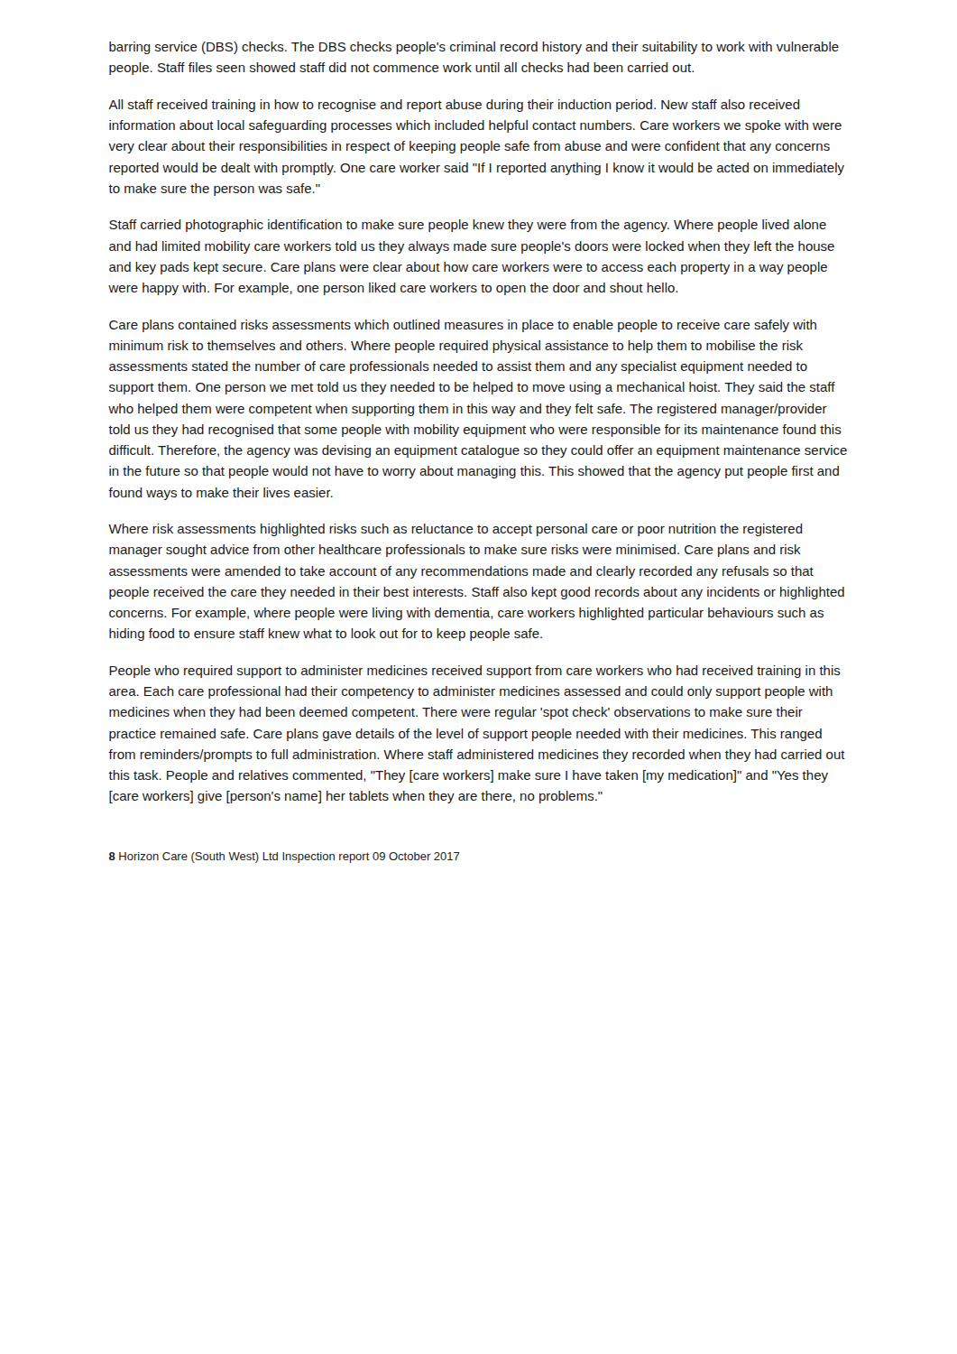barring service (DBS) checks. The DBS checks people's criminal record history and their suitability to work with vulnerable people. Staff files seen showed staff did not commence work until all checks had been carried out.
All staff received training in how to recognise and report abuse during their induction period. New staff also received information about local safeguarding processes which included helpful contact numbers. Care workers we spoke with were very clear about their responsibilities in respect of keeping people safe from abuse and were confident that any concerns reported would be dealt with promptly. One care worker said "If I reported anything I know it would be acted on immediately to make sure the person was safe."
Staff carried photographic identification to make sure people knew they were from the agency. Where people lived alone and had limited mobility care workers told us they always made sure people's doors were locked when they left the house and key pads kept secure. Care plans were clear about how care workers were to access each property in a way people were happy with. For example, one person liked care workers to open the door and shout hello.
Care plans contained risks assessments which outlined measures in place to enable people to receive care safely with minimum risk to themselves and others. Where people required physical assistance to help them to mobilise the risk assessments stated the number of care professionals needed to assist them and any specialist equipment needed to support them. One person we met told us they needed to be helped to move using a mechanical hoist. They said the staff who helped them were competent when supporting them in this way and they felt safe. The registered manager/provider told us they had recognised that some people with mobility equipment who were responsible for its maintenance found this difficult. Therefore, the agency was devising an equipment catalogue so they could offer an equipment maintenance service in the future so that people would not have to worry about managing this. This showed that the agency put people first and found ways to make their lives easier.
Where risk assessments highlighted risks such as reluctance to accept personal care or poor nutrition the registered manager sought advice from other healthcare professionals to make sure risks were minimised. Care plans and risk assessments were amended to take account of any recommendations made and clearly recorded any refusals so that people received the care they needed in their best interests. Staff also kept good records about any incidents or highlighted concerns. For example, where people were living with dementia, care workers highlighted particular behaviours such as hiding food to ensure staff knew what to look out for to keep people safe.
People who required support to administer medicines received support from care workers who had received training in this area. Each care professional had their competency to administer medicines assessed and could only support people with medicines when they had been deemed competent. There were regular 'spot check' observations to make sure their practice remained safe. Care plans gave details of the level of support people needed with their medicines. This ranged from reminders/prompts to full administration. Where staff administered medicines they recorded when they had carried out this task. People and relatives commented, "They [care workers] make sure I have taken [my medication]" and "Yes they [care workers] give [person's name] her tablets when they are there, no problems."
8 Horizon Care (South West) Ltd Inspection report 09 October 2017